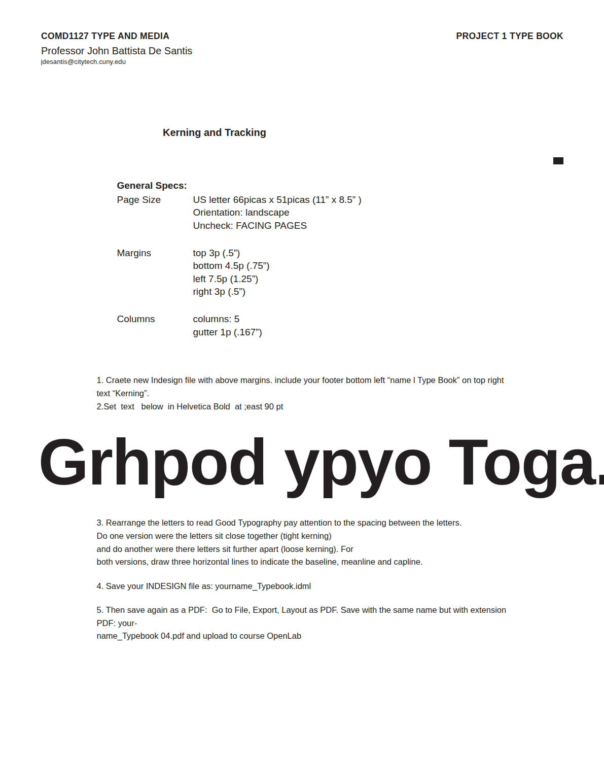PROJECT 1 TYPE BOOK
COMD1127 TYPE AND MEDIA
Professor John Battista De Santis
jdesantis@citytech.cuny.edu
Kerning and Tracking
General Specs:
| Page Size | US letter 66picas x 51picas (11” x 8.5” ) Orientation: landscape Uncheck: FACING PAGES |
| Margins | top 3p (.5”) bottom 4.5p (.75”) left 7.5p (1.25”) right 3p (.5”) |
| Columns | columns: 5 gutter 1p (.167”) |
1. Craete new Indesign file with above margins. include your footer bottom left “name l Type Book” on top right text “Kerning”.
2.Set text below in Helvetica Bold at ;east 90 pt
Grhpod ypyo Toga.
3. Rearrange the letters to read Good Typography pay attention to the spacing between the letters.
Do one version were the letters sit close together (tight kerning)
and do another were there letters sit further apart (loose kerning). For
both versions, draw three horizontal lines to indicate the baseline, meanline and capline.
4. Save your INDESIGN file as: yourname_Typebook.idml
5. Then save again as a PDF: Go to File, Export, Layout as PDF. Save with the same name but with extension PDF: your-
name_Typebook 04.pdf and upload to course OpenLab